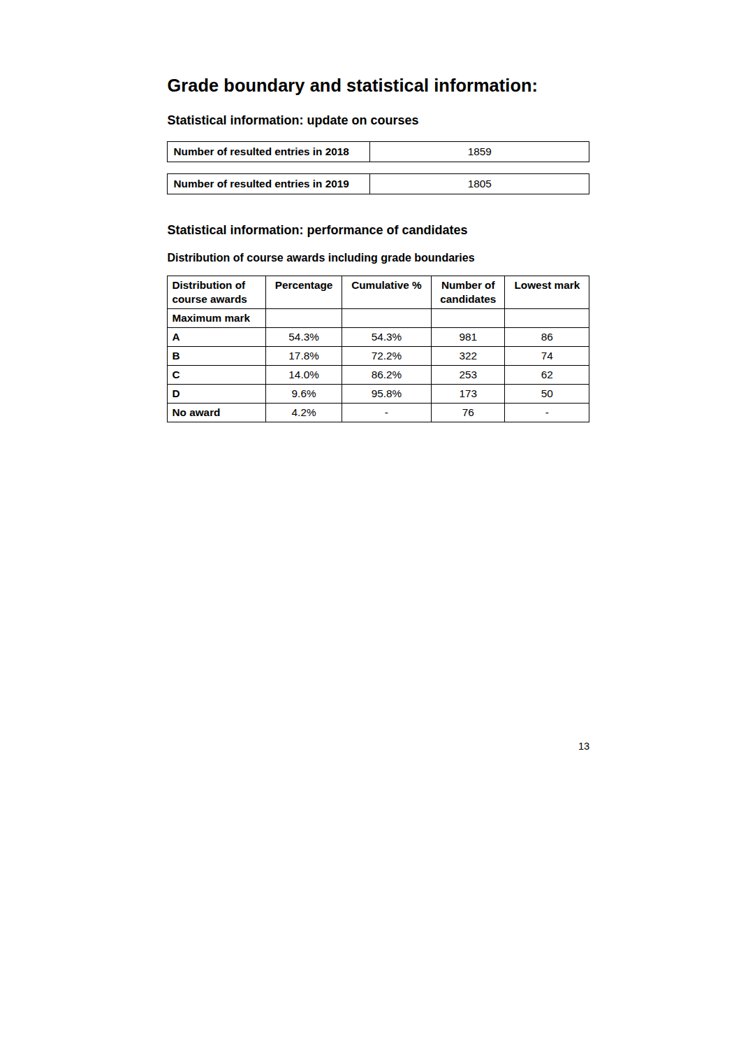Grade boundary and statistical information:
Statistical information: update on courses
| Number of resulted entries in 2018 | 1859 |
| Number of resulted entries in 2019 | 1805 |
Statistical information: performance of candidates
Distribution of course awards including grade boundaries
| Distribution of course awards | Percentage | Cumulative % | Number of candidates | Lowest mark |
| --- | --- | --- | --- | --- |
| Maximum mark | | | | |
| A | 54.3% | 54.3% | 981 | 86 |
| B | 17.8% | 72.2% | 322 | 74 |
| C | 14.0% | 86.2% | 253 | 62 |
| D | 9.6% | 95.8% | 173 | 50 |
| No award | 4.2% | - | 76 | - |
13